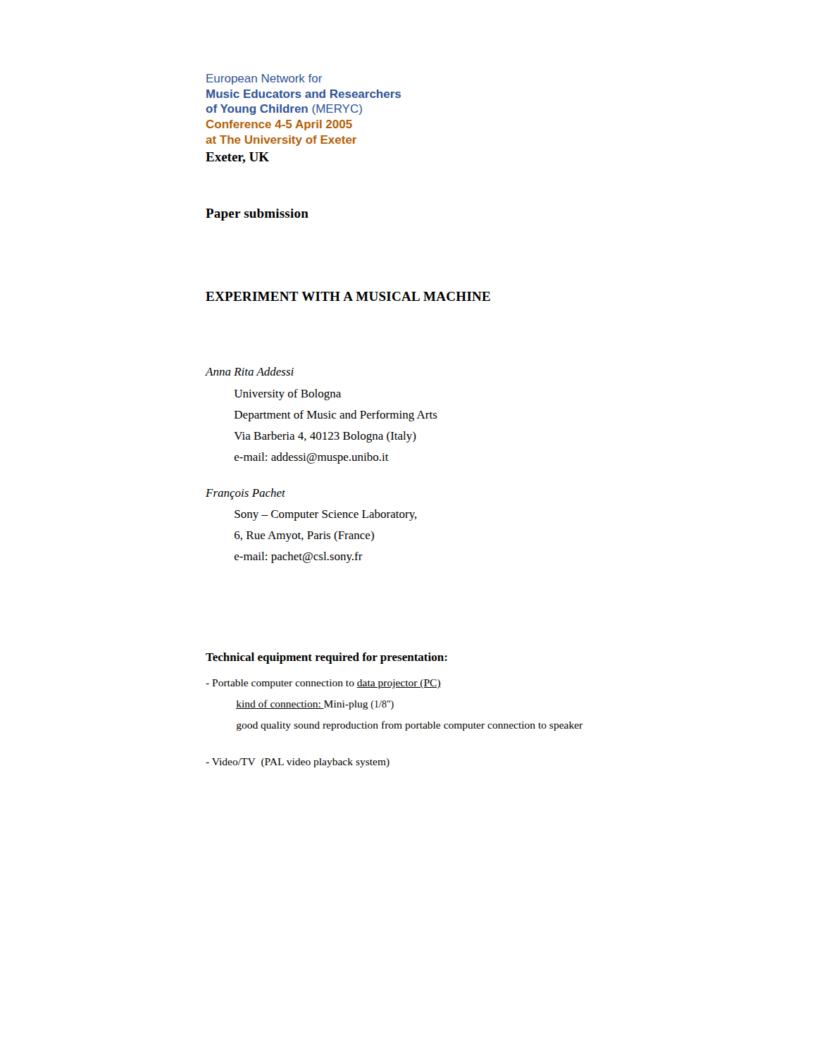European Network for
Music Educators and Researchers
of Young Children (MERYC)
Conference 4-5 April 2005
at The University of Exeter
Exeter, UK
Paper submission
EXPERIMENT WITH A MUSICAL MACHINE
Anna Rita Addessi
University of Bologna
Department of Music and Performing Arts
Via Barberia 4, 40123 Bologna (Italy)
e-mail: addessi@muspe.unibo.it
François Pachet
Sony – Computer Science Laboratory,
6, Rue Amyot, Paris (France)
e-mail: pachet@csl.sony.fr
Technical equipment required for presentation:
- Portable computer connection to data projector (PC)
kind of connection: Mini-plug (1/8")
good quality sound reproduction from portable computer connection to speaker
- Video/TV (PAL video playback system)